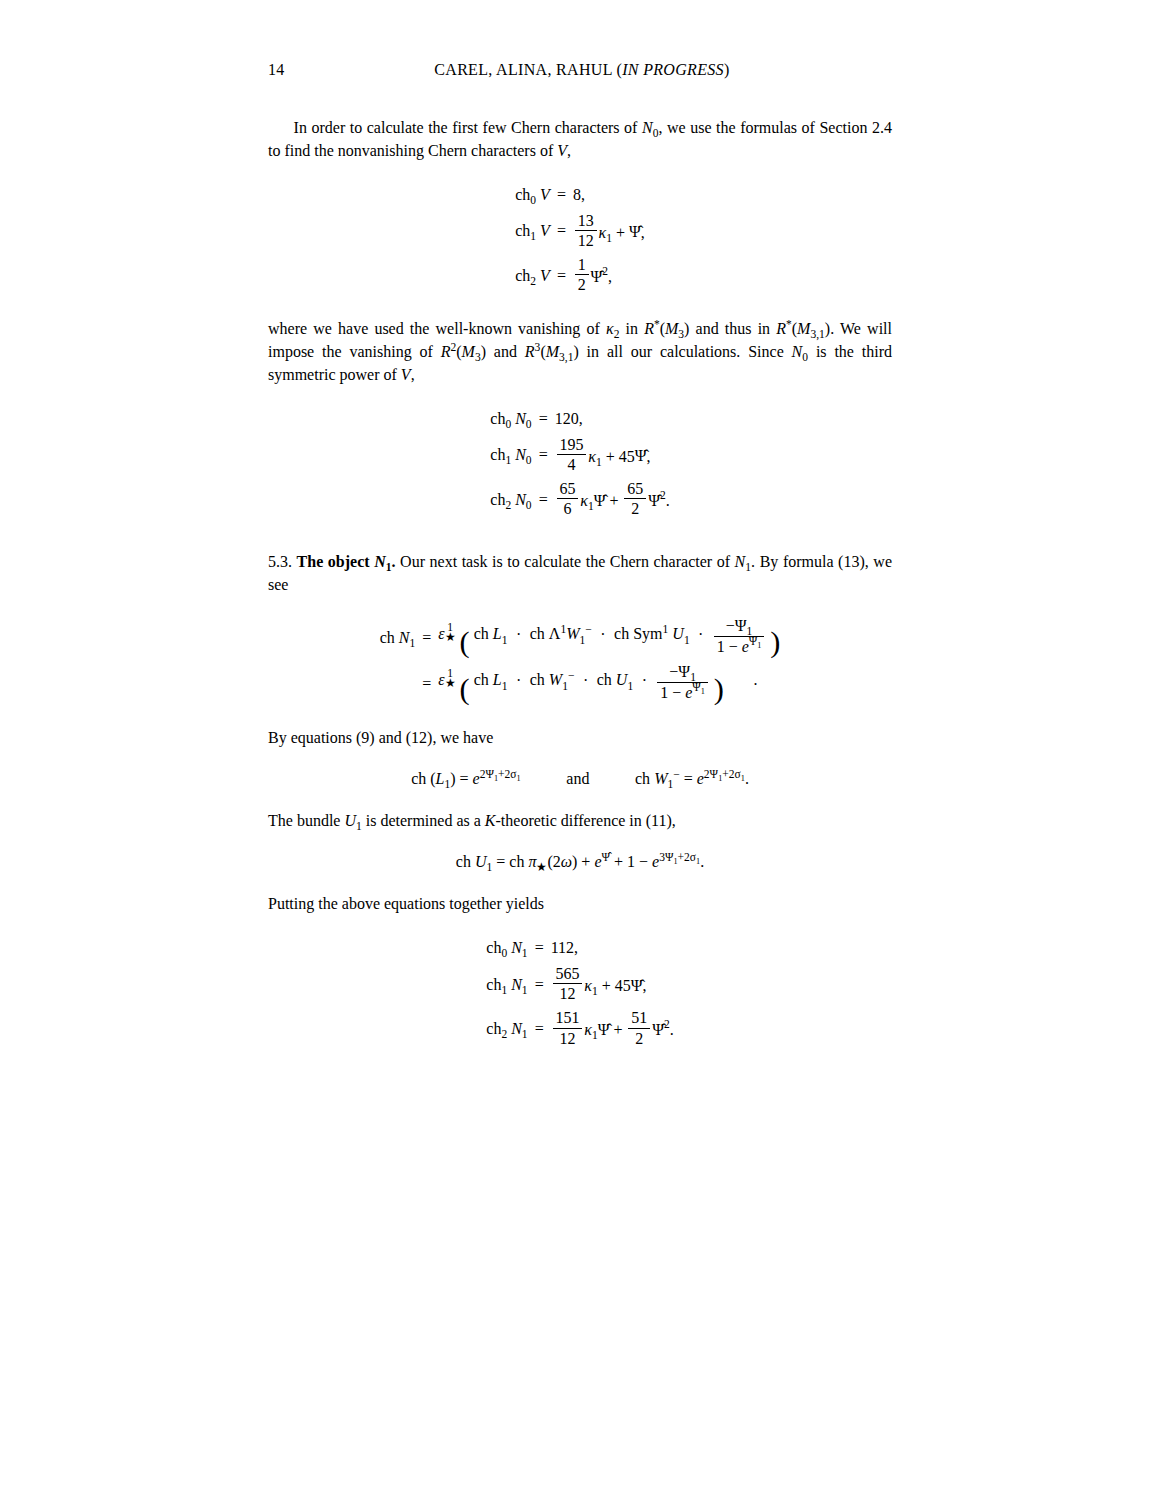14 CAREL, ALINA, RAHUL (IN PROGRESS)
In order to calculate the first few Chern characters of N0, we use the formulas of Section 2.4 to find the nonvanishing Chern characters of V,
| ch 0 V | = | 8, |
| ch 1 V | = | 13 12 κ 1 + Ψ̂ , |
| ch 2 V | = | 1 2 Ψ̂ 2 , |
where we have used the well-known vanishing of κ2 in R*(M3) and thus in R*(M3,1). We will impose the vanishing of R2(M3) and R3(M3,1) in all our calculations. Since N0 is the third symmetric power of V,
| ch 0 N 0 | = | 120, |
| ch 1 N 0 | = | 195 4 κ 1 + 45 Ψ̂ , |
| ch 2 N 0 | = | 65 6 κ 1 Ψ̂ + 65 2 Ψ̂ 2 . |
5.3. The object N1. Our next task is to calculate the Chern character of N1. By formula (13), we see
| ch N 1 | = | ε 1 ★ ( ch L 1 · ch Λ 1 W 1 − · ch Sym 1 U 1 · −Ψ 1 1 − e Ψ 1 ) |
| | = | ε 1 ★ ( ch L 1 · ch W 1 − · ch U 1 · −Ψ 1 1 − e Ψ 1 ) . |
By equations (9) and (12), we have
ch (L1) = e2Ψ1+2σ1 and ch W1− = e2Ψ1+2σ1.
The bundle U1 is determined as a K-theoretic difference in (11),
ch U1 = ch π★(2ω) + eΨ̂ + 1 − e3Ψ1+2σ1.
Putting the above equations together yields
| ch 0 N 1 | = | 112, |
| ch 1 N 1 | = | 565 12 κ 1 + 45 Ψ̂ , |
| ch 2 N 1 | = | 151 12 κ 1 Ψ̂ + 51 2 Ψ̂ 2 . |